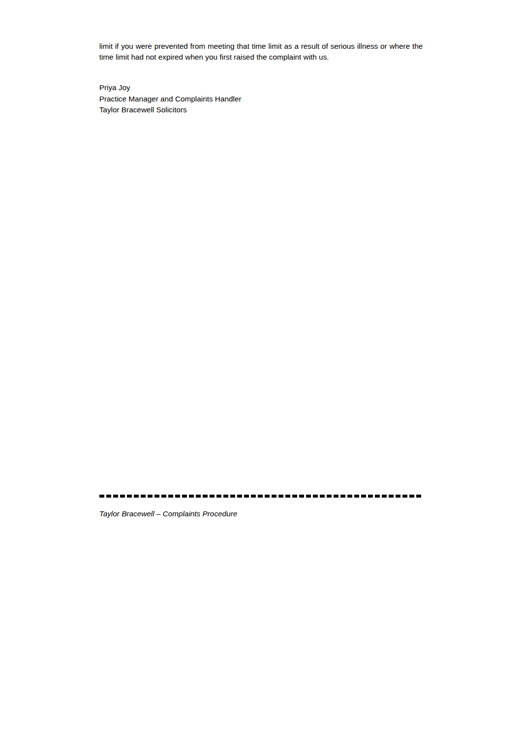limit if you were prevented from meeting that time limit as a result of serious illness or where the time limit had not expired when you first raised the complaint with us.
Priya Joy Practice Manager and Complaints Handler Taylor Bracewell Solicitors
Taylor Bracewell – Complaints Procedure